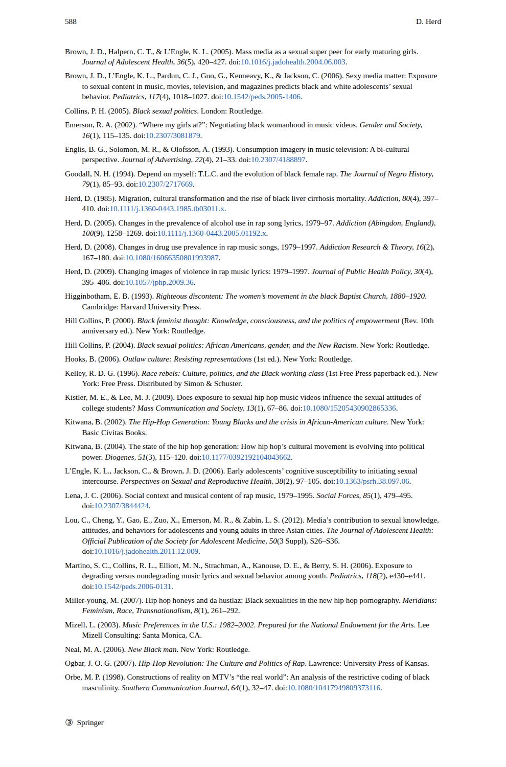588 D. Herd
Brown, J. D., Halpern, C. T., & L’Engle, K. L. (2005). Mass media as a sexual super peer for early maturing girls. Journal of Adolescent Health, 36(5), 420–427. doi:10.1016/j.jadohealth.2004.06.003.
Brown, J. D., L’Engle, K. L., Pardun, C. J., Guo, G., Kenneavy, K., & Jackson, C. (2006). Sexy media matter: Exposure to sexual content in music, movies, television, and magazines predicts black and white adolescents’ sexual behavior. Pediatrics, 117(4), 1018–1027. doi:10.1542/peds.2005-1406.
Collins, P. H. (2005). Black sexual politics. London: Routledge.
Emerson, R. A. (2002). “Where my girls at?”: Negotiating black womanhood in music videos. Gender and Society, 16(1), 115–135. doi:10.2307/3081879.
Englis, B. G., Solomon, M. R., & Olofsson, A. (1993). Consumption imagery in music television: A bi-cultural perspective. Journal of Advertising, 22(4), 21–33. doi:10.2307/4188897.
Goodall, N. H. (1994). Depend on myself: T.L.C. and the evolution of black female rap. The Journal of Negro History, 79(1), 85–93. doi:10.2307/2717669.
Herd, D. (1985). Migration, cultural transformation and the rise of black liver cirrhosis mortality. Addiction, 80(4), 397–410. doi:10.1111/j.1360-0443.1985.tb03011.x.
Herd, D. (2005). Changes in the prevalence of alcohol use in rap song lyrics, 1979–97. Addiction (Abingdon, England), 100(9), 1258–1269. doi:10.1111/j.1360-0443.2005.01192.x.
Herd, D. (2008). Changes in drug use prevalence in rap music songs, 1979–1997. Addiction Research & Theory, 16(2), 167–180. doi:10.1080/16066350801993987.
Herd, D. (2009). Changing images of violence in rap music lyrics: 1979–1997. Journal of Public Health Policy, 30(4), 395–406. doi:10.1057/jphp.2009.36.
Higginbotham, E. B. (1993). Righteous discontent: The women’s movement in the black Baptist Church, 1880–1920. Cambridge: Harvard University Press.
Hill Collins, P. (2000). Black feminist thought: Knowledge, consciousness, and the politics of empowerment (Rev. 10th anniversary ed.). New York: Routledge.
Hill Collins, P. (2004). Black sexual politics: African Americans, gender, and the New Racism. New York: Routledge.
Hooks, B. (2006). Outlaw culture: Resisting representations (1st ed.). New York: Routledge.
Kelley, R. D. G. (1996). Race rebels: Culture, politics, and the Black working class (1st Free Press paperback ed.). New York: Free Press. Distributed by Simon & Schuster.
Kistler, M. E., & Lee, M. J. (2009). Does exposure to sexual hip hop music videos influence the sexual attitudes of college students? Mass Communication and Society, 13(1), 67–86. doi:10.1080/15205430902865336.
Kitwana, B. (2002). The Hip-Hop Generation: Young Blacks and the crisis in African-American culture. New York: Basic Civitas Books.
Kitwana, B. (2004). The state of the hip hop generation: How hip hop’s cultural movement is evolving into political power. Diogenes, 51(3), 115–120. doi:10.1177/0392192104043662.
L’Engle, K. L., Jackson, C., & Brown, J. D. (2006). Early adolescents’ cognitive susceptibility to initiating sexual intercourse. Perspectives on Sexual and Reproductive Health, 38(2), 97–105. doi:10.1363/psrh.38.097.06.
Lena, J. C. (2006). Social context and musical content of rap music, 1979–1995. Social Forces, 85(1), 479–495. doi:10.2307/3844424.
Lou, C., Cheng, Y., Gao, E., Zuo, X., Emerson, M. R., & Zabin, L. S. (2012). Media’s contribution to sexual knowledge, attitudes, and behaviors for adolescents and young adults in three Asian cities. The Journal of Adolescent Health: Official Publication of the Society for Adolescent Medicine, 50(3 Suppl), S26–S36. doi:10.1016/j.jadohealth.2011.12.009.
Martino, S. C., Collins, R. L., Elliott, M. N., Strachman, A., Kanouse, D. E., & Berry, S. H. (2006). Exposure to degrading versus nondegrading music lyrics and sexual behavior among youth. Pediatrics, 118(2), e430–e441. doi:10.1542/peds.2006-0131.
Miller-young, M. (2007). Hip hop honeys and da hustlaz: Black sexualities in the new hip hop pornography. Meridians: Feminism, Race, Transnationalism, 8(1), 261–292.
Mizell, L. (2003). Music Preferences in the U.S.: 1982–2002. Prepared for the National Endowment for the Arts. Lee Mizell Consulting: Santa Monica, CA.
Neal, M. A. (2006). New Black man. New York: Routledge.
Ogbar, J. O. G. (2007). Hip-Hop Revolution: The Culture and Politics of Rap. Lawrence: University Press of Kansas.
Orbe, M. P. (1998). Constructions of reality on MTV’s “the real world”: An analysis of the restrictive coding of black masculinity. Southern Communication Journal, 64(1), 32–47. doi:10.1080/10417949809373116.
③ Springer